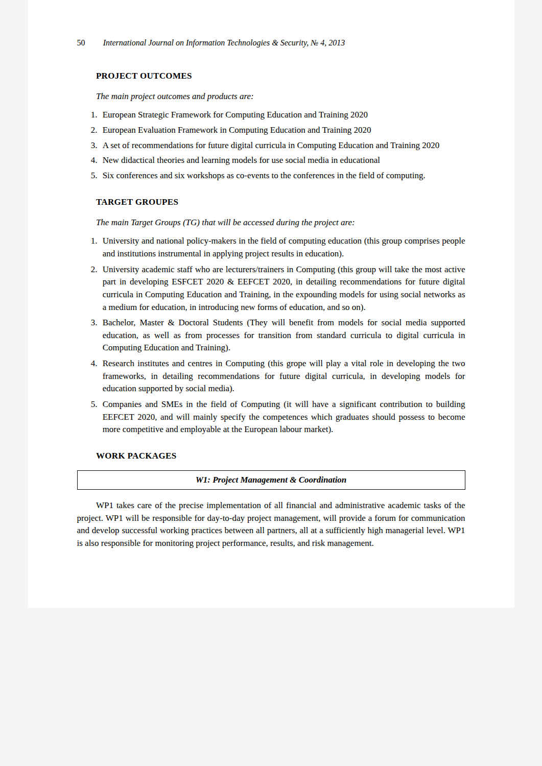50 International Journal on Information Technologies & Security, № 4, 2013
PROJECT OUTCOMES
The main project outcomes and products are:
European Strategic Framework for Computing Education and Training 2020
European Evaluation Framework in Computing Education and Training 2020
A set of recommendations for future digital curricula in Computing Education and Training 2020
New didactical theories and learning models for use social media in educational
Six conferences and six workshops as co-events to the conferences in the field of computing.
TARGET GROUPES
The main Target Groups (TG) that will be accessed during the project are:
University and national policy-makers in the field of computing education (this group comprises people and institutions instrumental in applying project results in education).
University academic staff who are lecturers/trainers in Computing (this group will take the most active part in developing ESFCET 2020 & EEFCET 2020, in detailing recommendations for future digital curricula in Computing Education and Training, in the expounding models for using social networks as a medium for education, in introducing new forms of education, and so on).
Bachelor, Master & Doctoral Students (They will benefit from models for social media supported education, as well as from processes for transition from standard curricula to digital curricula in Computing Education and Training).
Research institutes and centres in Computing (this grope will play a vital role in developing the two frameworks, in detailing recommendations for future digital curricula, in developing models for education supported by social media).
Companies and SMEs in the field of Computing (it will have a significant contribution to building EEFCET 2020, and will mainly specify the competences which graduates should possess to become more competitive and employable at the European labour market).
WORK PACKAGES
W1: Project Management & Coordination
WP1 takes care of the precise implementation of all financial and administrative academic tasks of the project. WP1 will be responsible for day-to-day project management, will provide a forum for communication and develop successful working practices between all partners, all at a sufficiently high managerial level. WP1 is also responsible for monitoring project performance, results, and risk management.